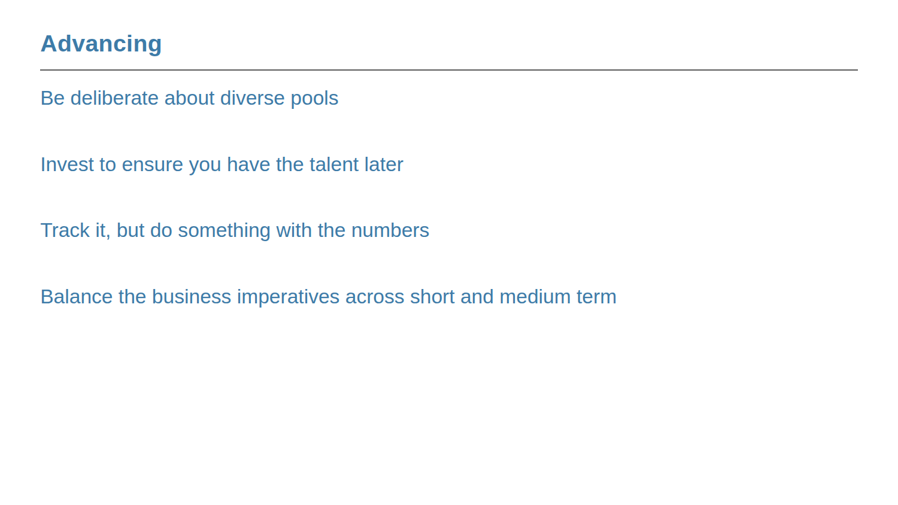Advancing
Be deliberate about diverse pools
Invest to ensure you have the talent later
Track it, but do something with the numbers
Balance the business imperatives across short and medium term